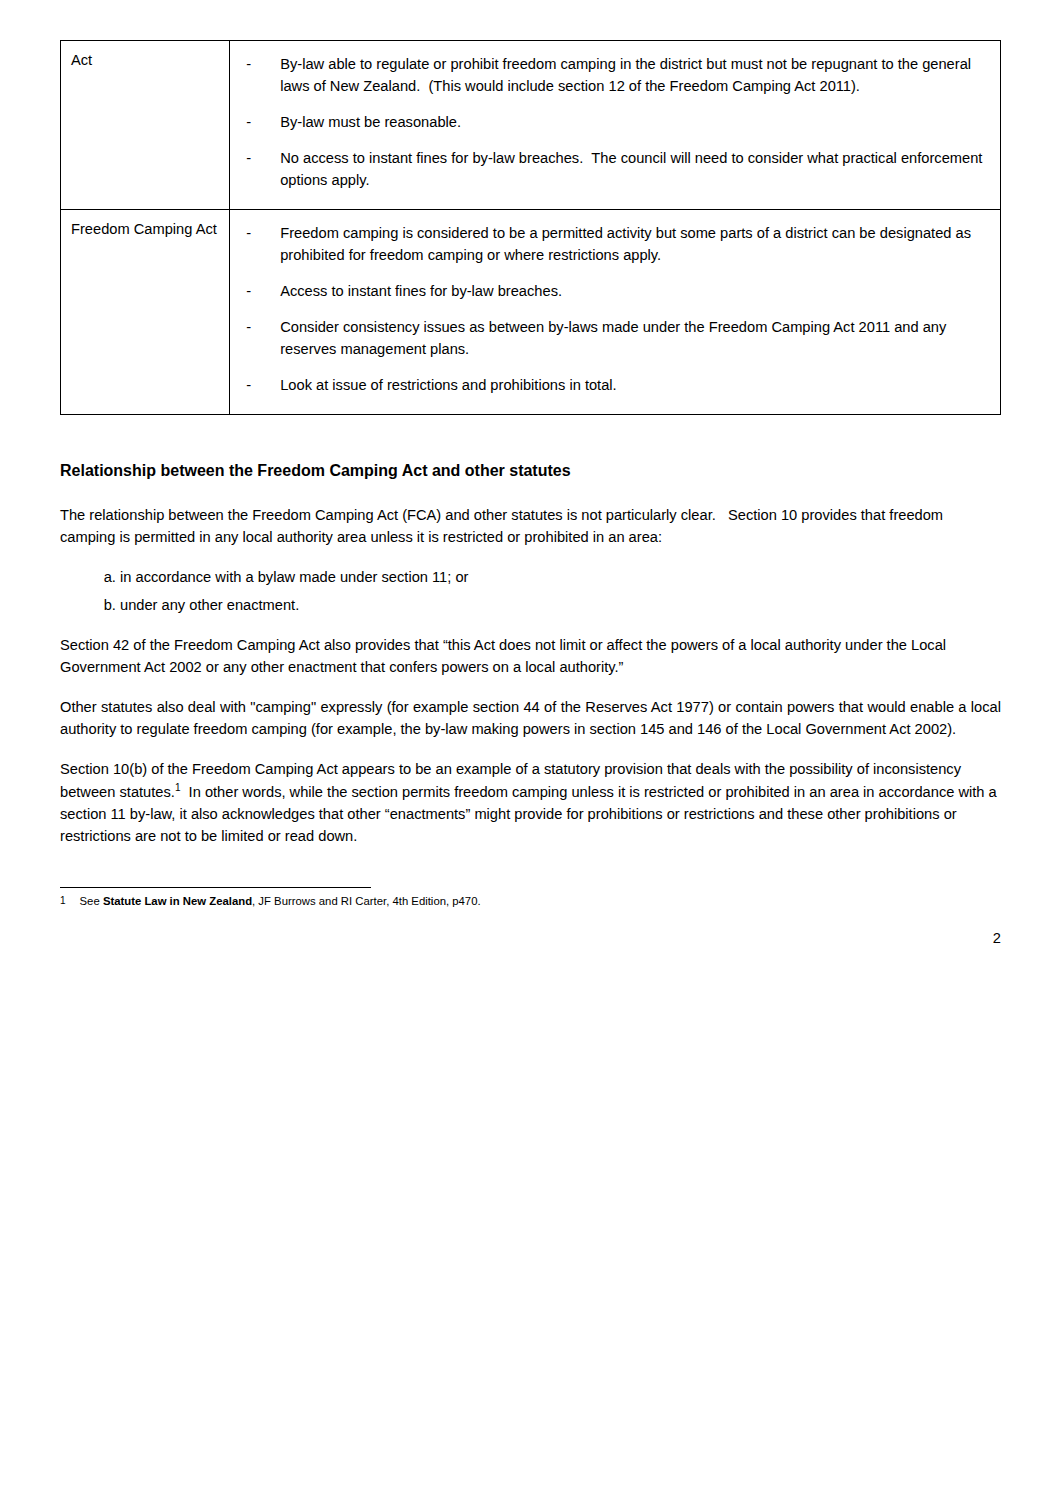| Act | / - / By-law able to regulate or prohibit freedom camping in the district but must not be repugnant to the general laws of New Zealand. (This would include section 12 of the Freedom Camping Act 2011). / / - / By-law must be reasonable. / / - / No access to instant fines for by-law breaches. The council will need to consider what practical enforcement options apply. / |
| Freedom Camping Act | / - / Freedom camping is considered to be a permitted activity but some parts of a district can be designated as prohibited for freedom camping or where restrictions apply. / / - / Access to instant fines for by-law breaches. / / - / Consider consistency issues as between by-laws made under the Freedom Camping Act 2011 and any reserves management plans. / / - / Look at issue of restrictions and prohibitions in total. / |
Relationship between the Freedom Camping Act and other statutes
The relationship between the Freedom Camping Act (FCA) and other statutes is not particularly clear. Section 10 provides that freedom camping is permitted in any local authority area unless it is restricted or prohibited in an area:
in accordance with a bylaw made under section 11; or
under any other enactment.
Section 42 of the Freedom Camping Act also provides that “this Act does not limit or affect the powers of a local authority under the Local Government Act 2002 or any other enactment that confers powers on a local authority.”
Other statutes also deal with "camping" expressly (for example section 44 of the Reserves Act 1977) or contain powers that would enable a local authority to regulate freedom camping (for example, the by-law making powers in section 145 and 146 of the Local Government Act 2002).
Section 10(b) of the Freedom Camping Act appears to be an example of a statutory provision that deals with the possibility of inconsistency between statutes.1 In other words, while the section permits freedom camping unless it is restricted or prohibited in an area in accordance with a section 11 by-law, it also acknowledges that other “enactments” might provide for prohibitions or restrictions and these other prohibitions or restrictions are not to be limited or read down.
1 See Statute Law in New Zealand, JF Burrows and RI Carter, 4th Edition, p470.
2